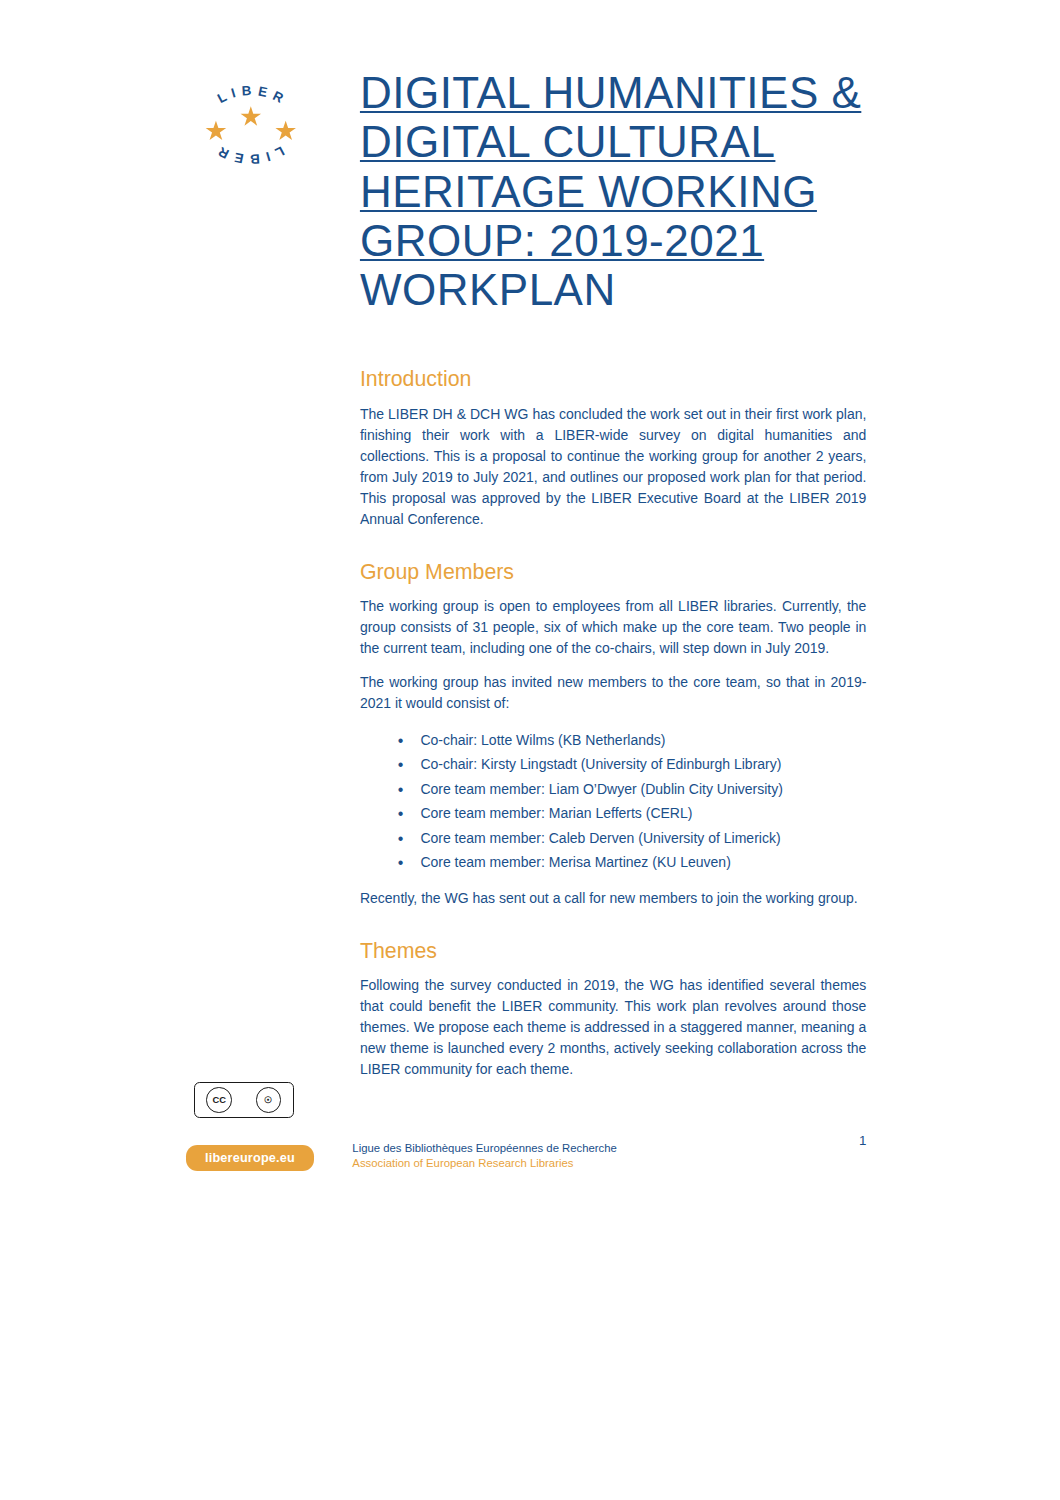L I B E R L I B E R
DIGITAL HUMANITIES & DIGITAL CULTURAL HERITAGE WORKING GROUP: 2019-2021 WORKPLAN
Introduction
The LIBER DH & DCH WG has concluded the work set out in their first work plan, finishing their work with a LIBER-wide survey on digital humanities and collections. This is a proposal to continue the working group for another 2 years, from July 2019 to July 2021, and outlines our proposed work plan for that period. This proposal was approved by the LIBER Executive Board at the LIBER 2019 Annual Conference.
Group Members
The working group is open to employees from all LIBER libraries. Currently, the group consists of 31 people, six of which make up the core team. Two people in the current team, including one of the co-chairs, will step down in July 2019.
The working group has invited new members to the core team, so that in 2019-2021 it would consist of:
Co-chair: Lotte Wilms (KB Netherlands)
Co-chair: Kirsty Lingstadt (University of Edinburgh Library)
Core team member: Liam O’Dwyer (Dublin City University)
Core team member: Marian Lefferts (CERL)
Core team member: Caleb Derven (University of Limerick)
Core team member: Merisa Martinez (KU Leuven)
Recently, the WG has sent out a call for new members to join the working group.
Themes
Following the survey conducted in 2019, the WG has identified several themes that could benefit the LIBER community. This work plan revolves around those themes. We propose each theme is addressed in a staggered manner, meaning a new theme is launched every 2 months, actively seeking collaboration across the LIBER community for each theme.
CC ☉
libereurope.eu
Ligue des Bibliothèques Européennes de Recherche
Association of European Research Libraries
1